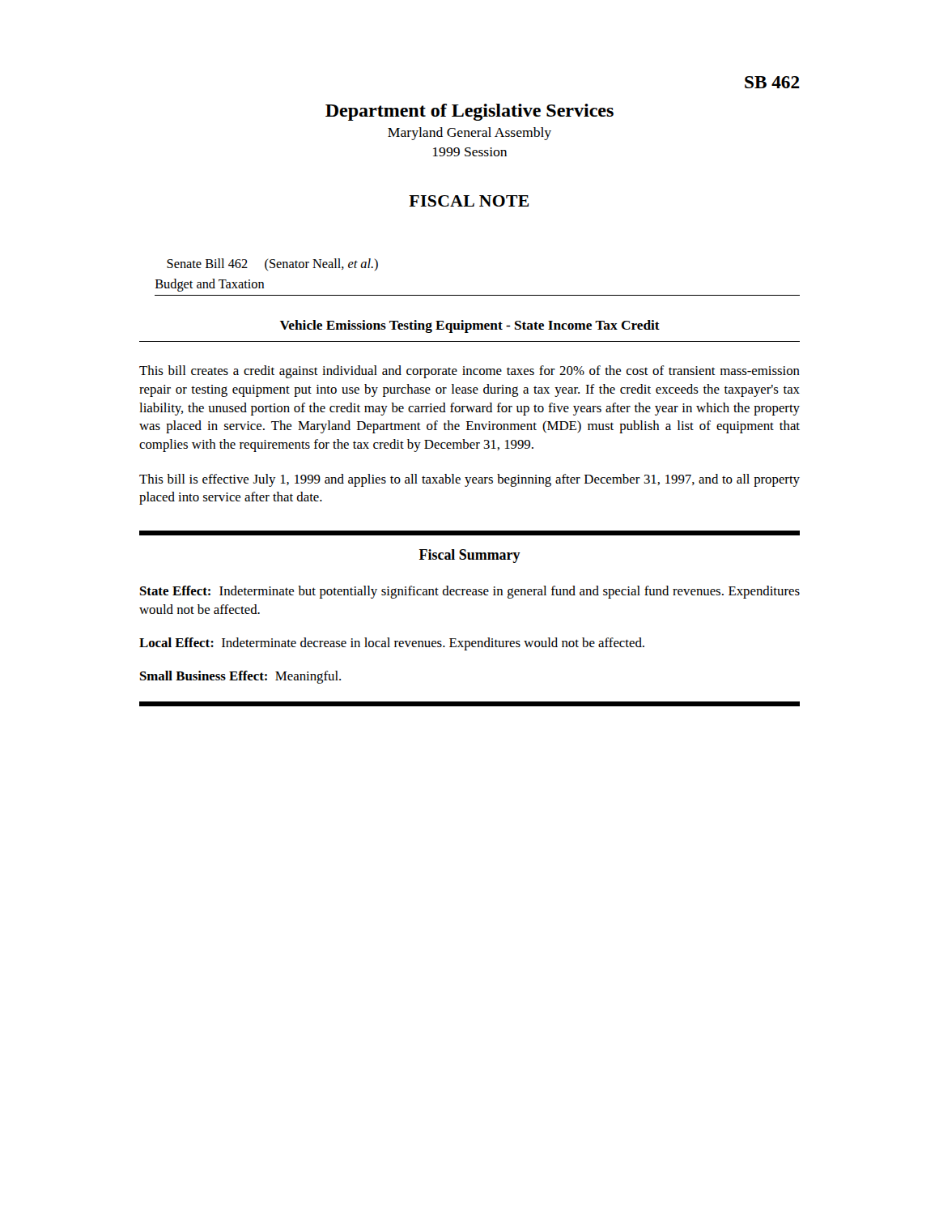SB 462
Department of Legislative Services
Maryland General Assembly
1999 Session
FISCAL NOTE
Senate Bill 462 (Senator Neall, et al.)
Budget and Taxation
Vehicle Emissions Testing Equipment - State Income Tax Credit
This bill creates a credit against individual and corporate income taxes for 20% of the cost of transient mass-emission repair or testing equipment put into use by purchase or lease during a tax year. If the credit exceeds the taxpayer's tax liability, the unused portion of the credit may be carried forward for up to five years after the year in which the property was placed in service. The Maryland Department of the Environment (MDE) must publish a list of equipment that complies with the requirements for the tax credit by December 31, 1999.
This bill is effective July 1, 1999 and applies to all taxable years beginning after December 31, 1997, and to all property placed into service after that date.
Fiscal Summary
State Effect: Indeterminate but potentially significant decrease in general fund and special fund revenues. Expenditures would not be affected.
Local Effect: Indeterminate decrease in local revenues. Expenditures would not be affected.
Small Business Effect: Meaningful.